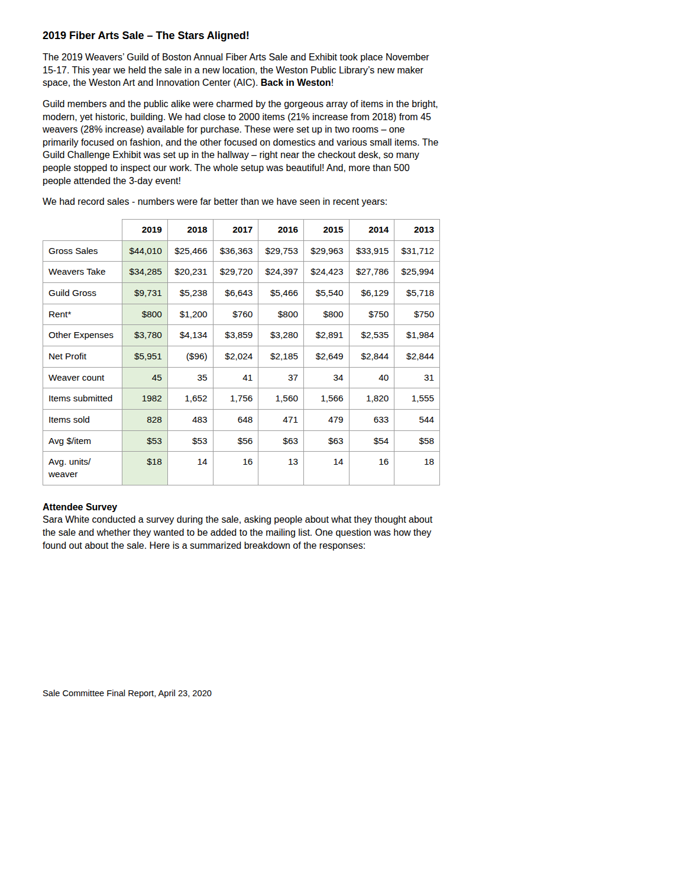2019 Fiber Arts Sale – The Stars Aligned!
The 2019 Weavers’ Guild of Boston Annual Fiber Arts Sale and Exhibit took place November 15-17. This year we held the sale in a new location, the Weston Public Library’s new maker space, the Weston Art and Innovation Center (AIC). Back in Weston!
Guild members and the public alike were charmed by the gorgeous array of items in the bright, modern, yet historic, building. We had close to 2000 items (21% increase from 2018) from 45 weavers (28% increase) available for purchase. These were set up in two rooms – one primarily focused on fashion, and the other focused on domestics and various small items. The Guild Challenge Exhibit was set up in the hallway – right near the checkout desk, so many people stopped to inspect our work. The whole setup was beautiful! And, more than 500 people attended the 3-day event!
We had record sales - numbers were far better than we have seen in recent years:
| | 2019 | 2018 | 2017 | 2016 | 2015 | 2014 | 2013 |
| --- | --- | --- | --- | --- | --- | --- | --- |
| Gross Sales | $44,010 | $25,466 | $36,363 | $29,753 | $29,963 | $33,915 | $31,712 |
| Weavers Take | $34,285 | $20,231 | $29,720 | $24,397 | $24,423 | $27,786 | $25,994 |
| Guild Gross | $9,731 | $5,238 | $6,643 | $5,466 | $5,540 | $6,129 | $5,718 |
| Rent* | $800 | $1,200 | $760 | $800 | $800 | $750 | $750 |
| Other Expenses | $3,780 | $4,134 | $3,859 | $3,280 | $2,891 | $2,535 | $1,984 |
| Net Profit | $5,951 | ($96) | $2,024 | $2,185 | $2,649 | $2,844 | $2,844 |
| Weaver count | 45 | 35 | 41 | 37 | 34 | 40 | 31 |
| Items submitted | 1982 | 1,652 | 1,756 | 1,560 | 1,566 | 1,820 | 1,555 |
| Items sold | 828 | 483 | 648 | 471 | 479 | 633 | 544 |
| Avg $/item | $53 | $53 | $56 | $63 | $63 | $54 | $58 |
| Avg. units/ weaver | $18 | 14 | 16 | 13 | 14 | 16 | 18 |
Attendee Survey
Sara White conducted a survey during the sale, asking people about what they thought about the sale and whether they wanted to be added to the mailing list. One question was how they found out about the sale. Here is a summarized breakdown of the responses:
Sale Committee Final Report, April 23, 2020